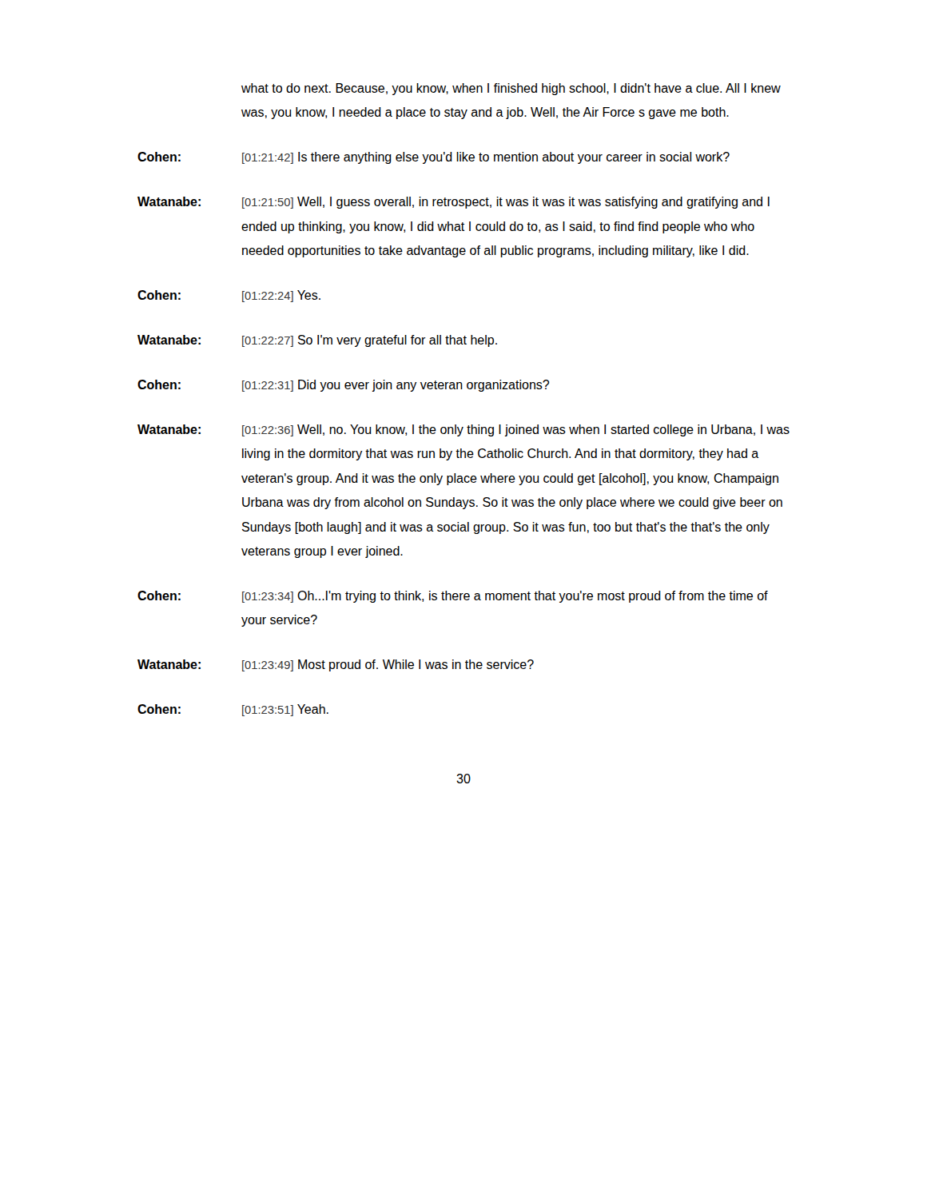what to do next. Because, you know, when I finished high school, I didn't have a clue. All I knew was, you know, I needed a place to stay and a job. Well, the Air Force s gave me both.
Cohen:
[01:21:42] Is there anything else you'd like to mention about your career in social work?
Watanabe:
[01:21:50] Well, I guess overall, in retrospect, it was it was it was satisfying and gratifying and I ended up thinking, you know, I did what I could do to, as I said, to find find people who who needed opportunities to take advantage of all public programs, including military, like I did.
Cohen:
[01:22:24] Yes.
Watanabe:
[01:22:27] So I'm very grateful for all that help.
Cohen:
[01:22:31] Did you ever join any veteran organizations?
Watanabe:
[01:22:36] Well, no. You know, I the only thing I joined was when I started college in Urbana, I was living in the dormitory that was run by the Catholic Church. And in that dormitory, they had a veteran's group. And it was the only place where you could get [alcohol], you know, Champaign Urbana was dry from alcohol on Sundays. So it was the only place where we could give beer on Sundays [both laugh] and it was a social group. So it was fun, too but that's the that's the only veterans group I ever joined.
Cohen:
[01:23:34] Oh...I'm trying to think, is there a moment that you're most proud of from the time of your service?
Watanabe:
[01:23:49] Most proud of. While I was in the service?
Cohen:
[01:23:51] Yeah.
30